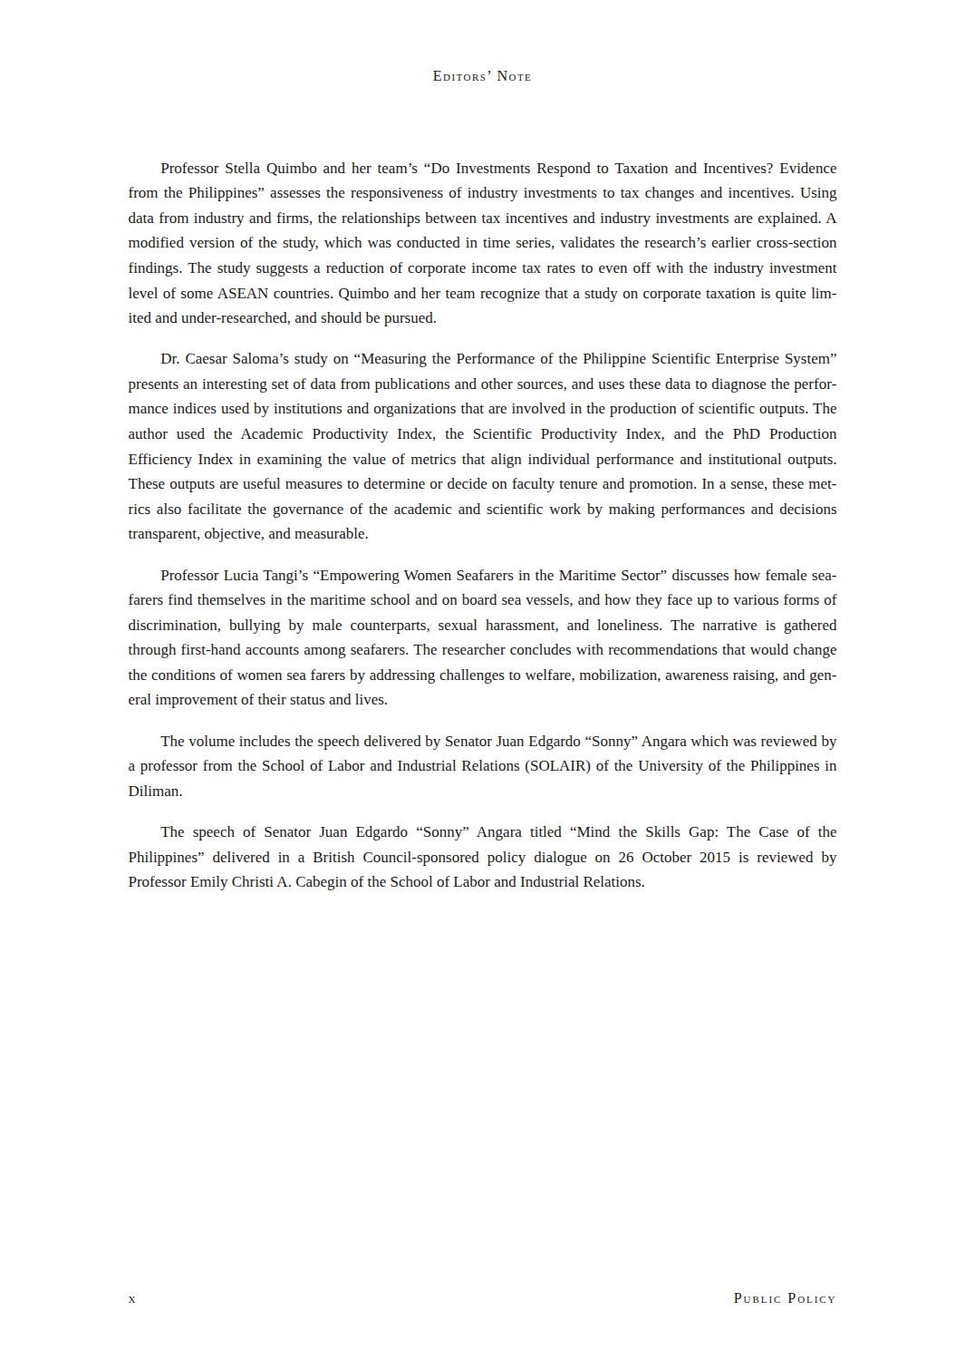Editors’ Note
Professor Stella Quimbo and her team’s “Do Investments Respond to Taxation and Incentives? Evidence from the Philippines” assesses the responsiveness of industry investments to tax changes and incentives. Using data from industry and firms, the relationships between tax incentives and industry investments are explained. A modified version of the study, which was conducted in time series, validates the research’s earlier cross-section findings. The study suggests a reduction of corporate income tax rates to even off with the industry investment level of some ASEAN countries. Quimbo and her team recognize that a study on corporate taxation is quite limited and under-researched, and should be pursued.
Dr. Caesar Saloma’s study on “Measuring the Performance of the Philippine Scientific Enterprise System” presents an interesting set of data from publications and other sources, and uses these data to diagnose the performance indices used by institutions and organizations that are involved in the production of scientific outputs. The author used the Academic Productivity Index, the Scientific Productivity Index, and the PhD Production Efficiency Index in examining the value of metrics that align individual performance and institutional outputs. These outputs are useful measures to determine or decide on faculty tenure and promotion. In a sense, these metrics also facilitate the governance of the academic and scientific work by making performances and decisions transparent, objective, and measurable.
Professor Lucia Tangi’s “Empowering Women Seafarers in the Maritime Sector” discusses how female seafarers find themselves in the maritime school and on board sea vessels, and how they face up to various forms of discrimination, bullying by male counterparts, sexual harassment, and loneliness. The narrative is gathered through first-hand accounts among seafarers. The researcher concludes with recommendations that would change the conditions of women sea farers by addressing challenges to welfare, mobilization, awareness raising, and general improvement of their status and lives.
The volume includes the speech delivered by Senator Juan Edgardo “Sonny” Angara which was reviewed by a professor from the School of Labor and Industrial Relations (SOLAIR) of the University of the Philippines in Diliman.
The speech of Senator Juan Edgardo “Sonny” Angara titled “Mind the Skills Gap: The Case of the Philippines” delivered in a British Council-sponsored policy dialogue on 26 October 2015 is reviewed by Professor Emily Christi A. Cabegin of the School of Labor and Industrial Relations.
x Public Policy